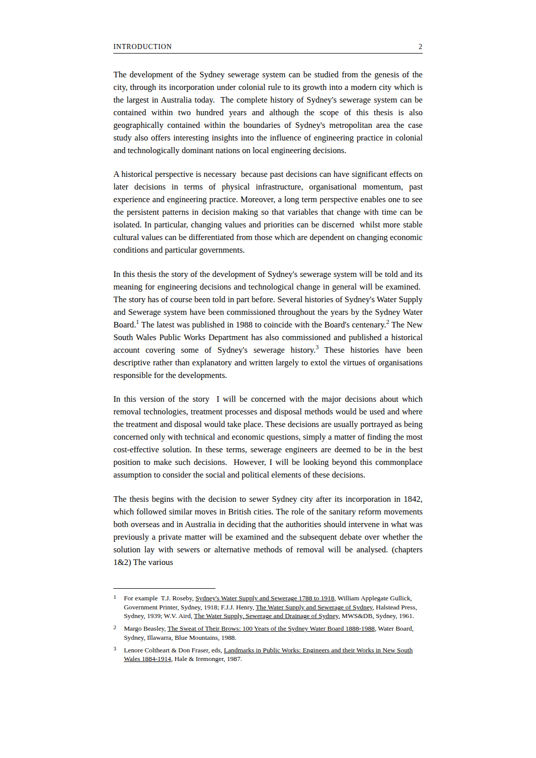Introduction 2
The development of the Sydney sewerage system can be studied from the genesis of the city, through its incorporation under colonial rule to its growth into a modern city which is the largest in Australia today. The complete history of Sydney's sewerage system can be contained within two hundred years and although the scope of this thesis is also geographically contained within the boundaries of Sydney's metropolitan area the case study also offers interesting insights into the influence of engineering practice in colonial and technologically dominant nations on local engineering decisions.
A historical perspective is necessary because past decisions can have significant effects on later decisions in terms of physical infrastructure, organisational momentum, past experience and engineering practice. Moreover, a long term perspective enables one to see the persistent patterns in decision making so that variables that change with time can be isolated. In particular, changing values and priorities can be discerned whilst more stable cultural values can be differentiated from those which are dependent on changing economic conditions and particular governments.
In this thesis the story of the development of Sydney's sewerage system will be told and its meaning for engineering decisions and technological change in general will be examined. The story has of course been told in part before. Several histories of Sydney's Water Supply and Sewerage system have been commissioned throughout the years by the Sydney Water Board.1 The latest was published in 1988 to coincide with the Board's centenary.2 The New South Wales Public Works Department has also commissioned and published a historical account covering some of Sydney's sewerage history.3 These histories have been descriptive rather than explanatory and written largely to extol the virtues of organisations responsible for the developments.
In this version of the story I will be concerned with the major decisions about which removal technologies, treatment processes and disposal methods would be used and where the treatment and disposal would take place. These decisions are usually portrayed as being concerned only with technical and economic questions, simply a matter of finding the most cost-effective solution. In these terms, sewerage engineers are deemed to be in the best position to make such decisions. However, I will be looking beyond this commonplace assumption to consider the social and political elements of these decisions.
The thesis begins with the decision to sewer Sydney city after its incorporation in 1842, which followed similar moves in British cities. The role of the sanitary reform movements both overseas and in Australia in deciding that the authorities should intervene in what was previously a private matter will be examined and the subsequent debate over whether the solution lay with sewers or alternative methods of removal will be analysed. (chapters 1&2) The various
1 For example T.J. Roseby, Sydney's Water Supply and Sewerage 1788 to 1918, William Applegate Gullick, Government Printer, Sydney, 1918; F.J.J. Henry, The Water Supply and Sewerage of Sydney, Halstead Press, Sydney, 1939; W.V. Aird, The Water Supply, Sewerage and Drainage of Sydney, MWS&DB, Sydney, 1961.
2 Margo Beasley, The Sweat of Their Brows: 100 Years of the Sydney Water Board 1888-1988, Water Board, Sydney, Illawarra, Blue Mountains, 1988.
3 Lenore Coltheart & Don Fraser, eds, Landmarks in Public Works: Engineers and their Works in New South Wales 1884-1914, Hale & Iremonger, 1987.